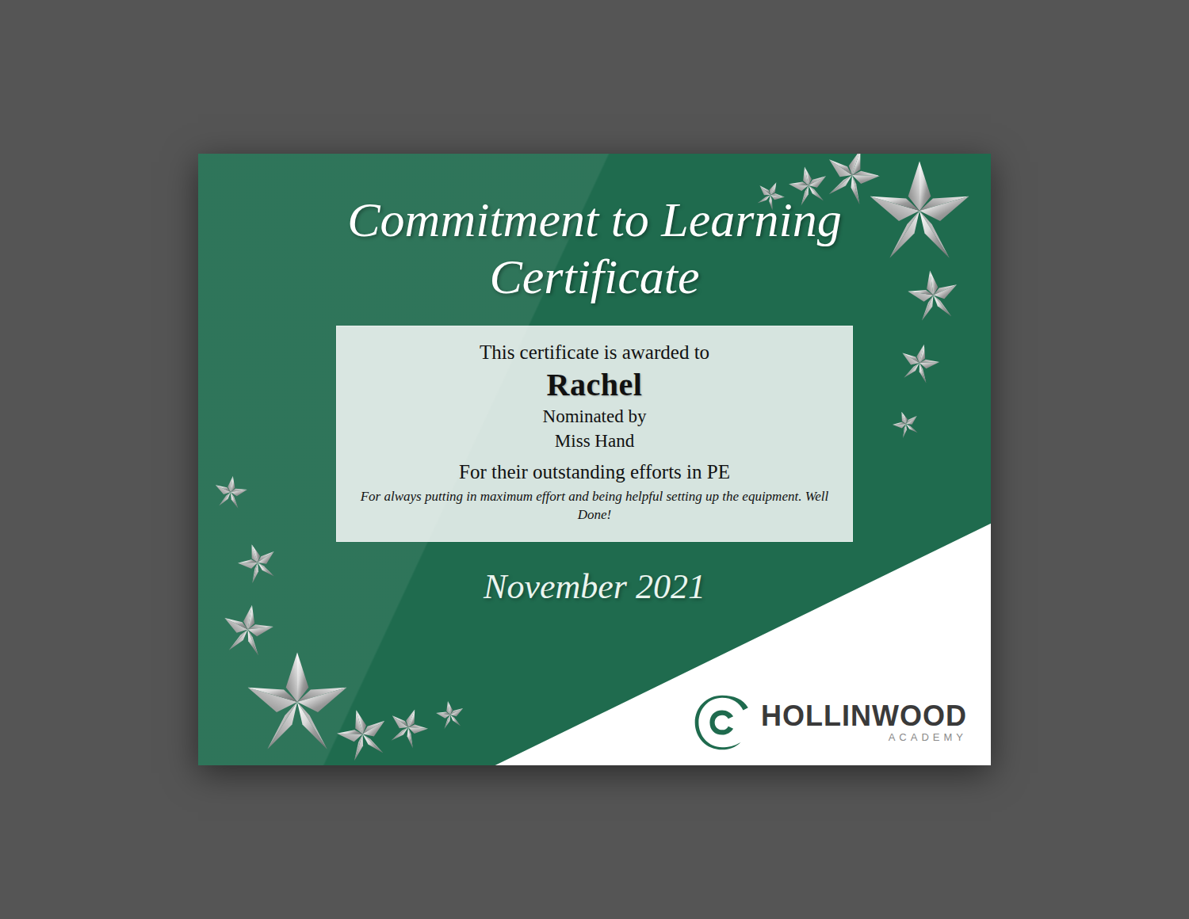Commitment to Learning
Certificate
This certificate is awarded to
Rachel
Nominated by
Miss Hand
For their outstanding efforts in PE
For always putting in maximum effort and being helpful setting up the equipment. Well Done!
November 2021
HOLLINWOOD ACADEMY